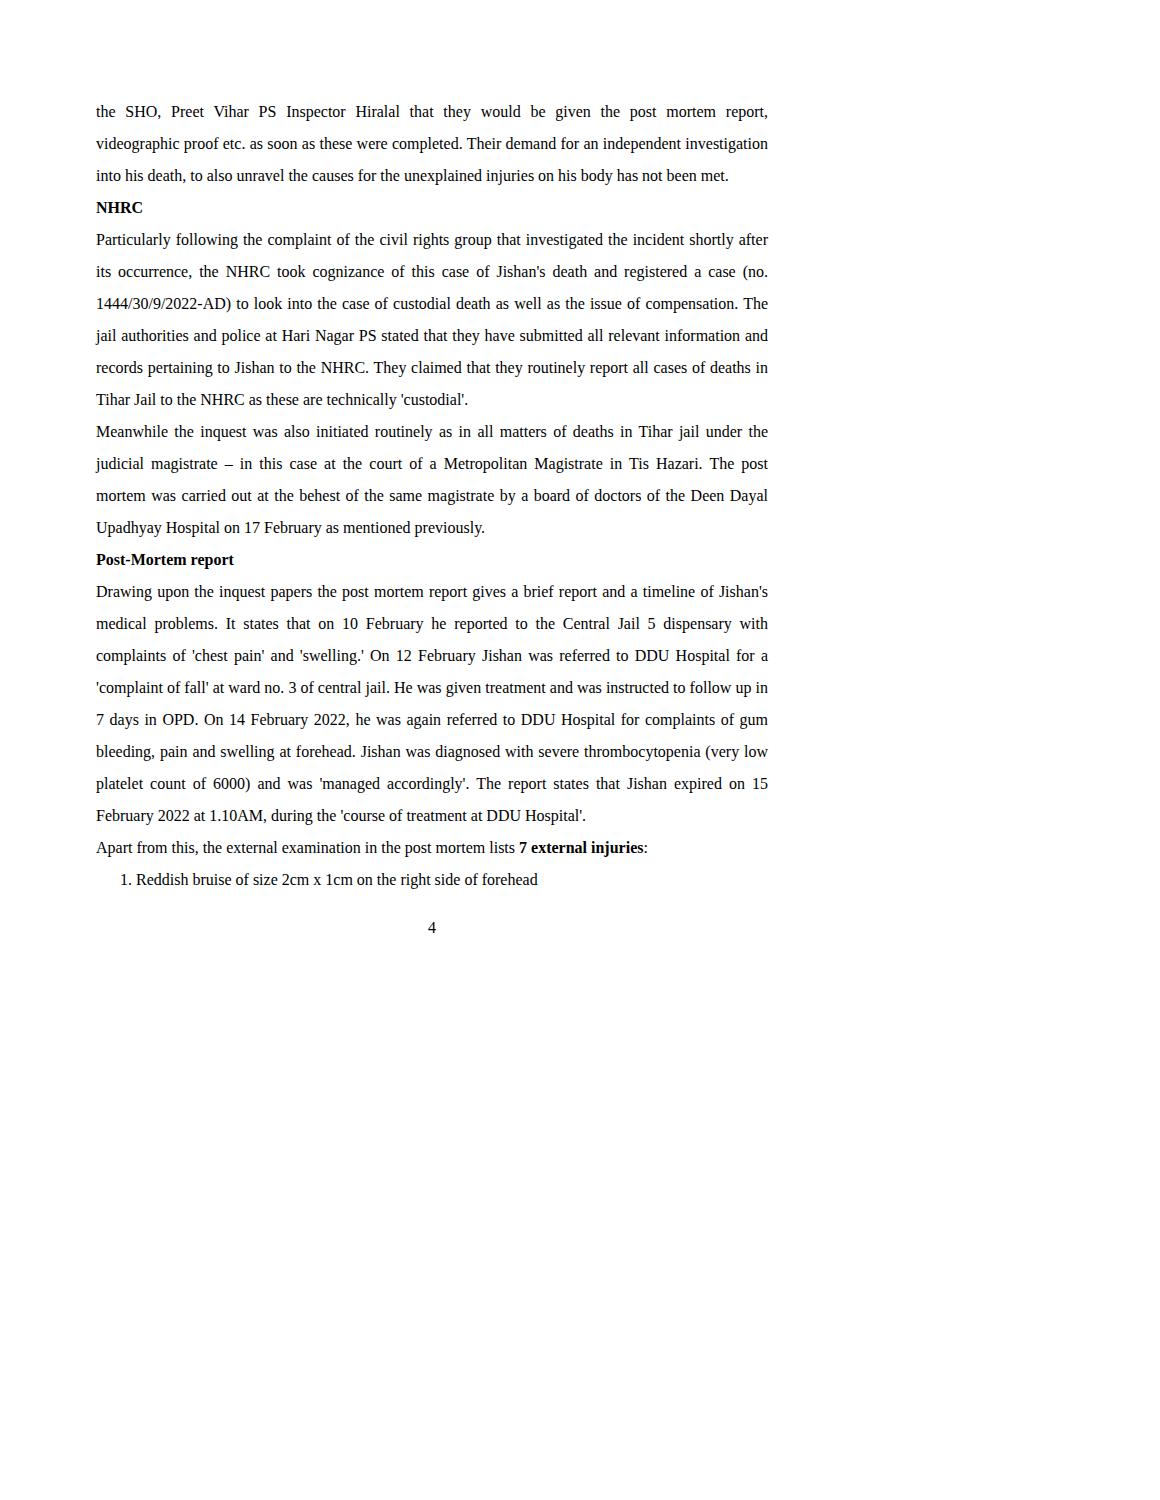the SHO, Preet Vihar PS Inspector Hiralal that they would be given the post mortem report, videographic proof etc. as soon as these were completed. Their demand for an independent investigation into his death, to also unravel the causes for the unexplained injuries on his body has not been met.
NHRC
Particularly following the complaint of the civil rights group that investigated the incident shortly after its occurrence, the NHRC took cognizance of this case of Jishan's death and registered a case (no. 1444/30/9/2022-AD) to look into the case of custodial death as well as the issue of compensation. The jail authorities and police at Hari Nagar PS stated that they have submitted all relevant information and records pertaining to Jishan to the NHRC. They claimed that they routinely report all cases of deaths in Tihar Jail to the NHRC as these are technically 'custodial'.
Meanwhile the inquest was also initiated routinely as in all matters of deaths in Tihar jail under the judicial magistrate – in this case at the court of a Metropolitan Magistrate in Tis Hazari. The post mortem was carried out at the behest of the same magistrate by a board of doctors of the Deen Dayal Upadhyay Hospital on 17 February as mentioned previously.
Post-Mortem report
Drawing upon the inquest papers the post mortem report gives a brief report and a timeline of Jishan's medical problems. It states that on 10 February he reported to the Central Jail 5 dispensary with complaints of 'chest pain' and 'swelling.' On 12 February Jishan was referred to DDU Hospital for a 'complaint of fall' at ward no. 3 of central jail. He was given treatment and was instructed to follow up in 7 days in OPD. On 14 February 2022, he was again referred to DDU Hospital for complaints of gum bleeding, pain and swelling at forehead. Jishan was diagnosed with severe thrombocytopenia (very low platelet count of 6000) and was 'managed accordingly'. The report states that Jishan expired on 15 February 2022 at 1.10AM, during the 'course of treatment at DDU Hospital'.
Apart from this, the external examination in the post mortem lists 7 external injuries:
Reddish bruise of size 2cm x 1cm on the right side of forehead
4